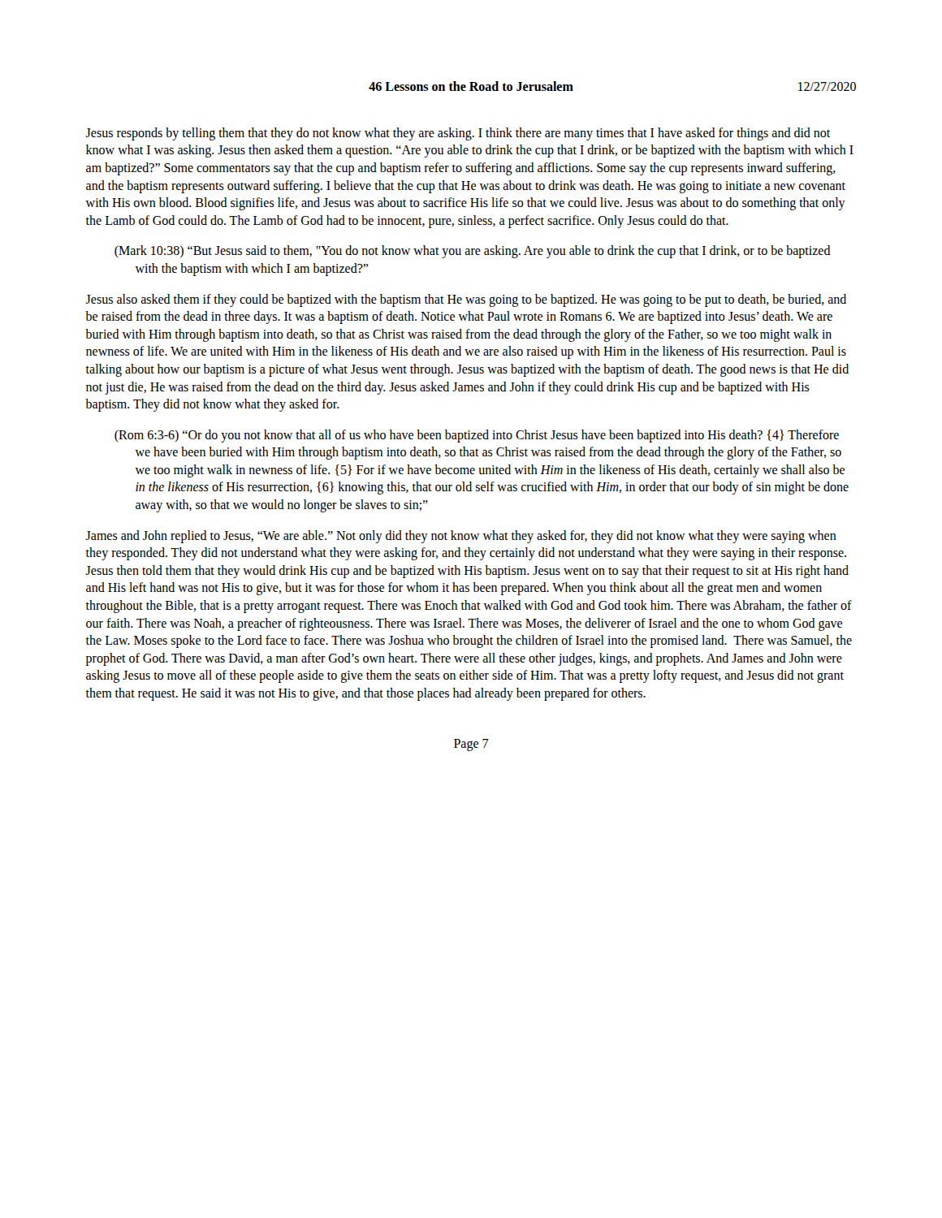46 Lessons on the Road to Jerusalem 12/27/2020
Jesus responds by telling them that they do not know what they are asking. I think there are many times that I have asked for things and did not know what I was asking. Jesus then asked them a question. “Are you able to drink the cup that I drink, or be baptized with the baptism with which I am baptized?” Some commentators say that the cup and baptism refer to suffering and afflictions. Some say the cup represents inward suffering, and the baptism represents outward suffering. I believe that the cup that He was about to drink was death. He was going to initiate a new covenant with His own blood. Blood signifies life, and Jesus was about to sacrifice His life so that we could live. Jesus was about to do something that only the Lamb of God could do. The Lamb of God had to be innocent, pure, sinless, a perfect sacrifice. Only Jesus could do that.
(Mark 10:38) “But Jesus said to them, "You do not know what you are asking. Are you able to drink the cup that I drink, or to be baptized with the baptism with which I am baptized?”
Jesus also asked them if they could be baptized with the baptism that He was going to be baptized. He was going to be put to death, be buried, and be raised from the dead in three days. It was a baptism of death. Notice what Paul wrote in Romans 6. We are baptized into Jesus’ death. We are buried with Him through baptism into death, so that as Christ was raised from the dead through the glory of the Father, so we too might walk in newness of life. We are united with Him in the likeness of His death and we are also raised up with Him in the likeness of His resurrection. Paul is talking about how our baptism is a picture of what Jesus went through. Jesus was baptized with the baptism of death. The good news is that He did not just die, He was raised from the dead on the third day. Jesus asked James and John if they could drink His cup and be baptized with His baptism. They did not know what they asked for.
(Rom 6:3-6) “Or do you not know that all of us who have been baptized into Christ Jesus have been baptized into His death? {4} Therefore we have been buried with Him through baptism into death, so that as Christ was raised from the dead through the glory of the Father, so we too might walk in newness of life. {5} For if we have become united with Him in the likeness of His death, certainly we shall also be in the likeness of His resurrection, {6} knowing this, that our old self was crucified with Him, in order that our body of sin might be done away with, so that we would no longer be slaves to sin;”
James and John replied to Jesus, “We are able.” Not only did they not know what they asked for, they did not know what they were saying when they responded. They did not understand what they were asking for, and they certainly did not understand what they were saying in their response. Jesus then told them that they would drink His cup and be baptized with His baptism. Jesus went on to say that their request to sit at His right hand and His left hand was not His to give, but it was for those for whom it has been prepared. When you think about all the great men and women throughout the Bible, that is a pretty arrogant request. There was Enoch that walked with God and God took him. There was Abraham, the father of our faith. There was Noah, a preacher of righteousness. There was Israel. There was Moses, the deliverer of Israel and the one to whom God gave the Law. Moses spoke to the Lord face to face. There was Joshua who brought the children of Israel into the promised land. There was Samuel, the prophet of God. There was David, a man after God’s own heart. There were all these other judges, kings, and prophets. And James and John were asking Jesus to move all of these people aside to give them the seats on either side of Him. That was a pretty lofty request, and Jesus did not grant them that request. He said it was not His to give, and that those places had already been prepared for others.
Page 7